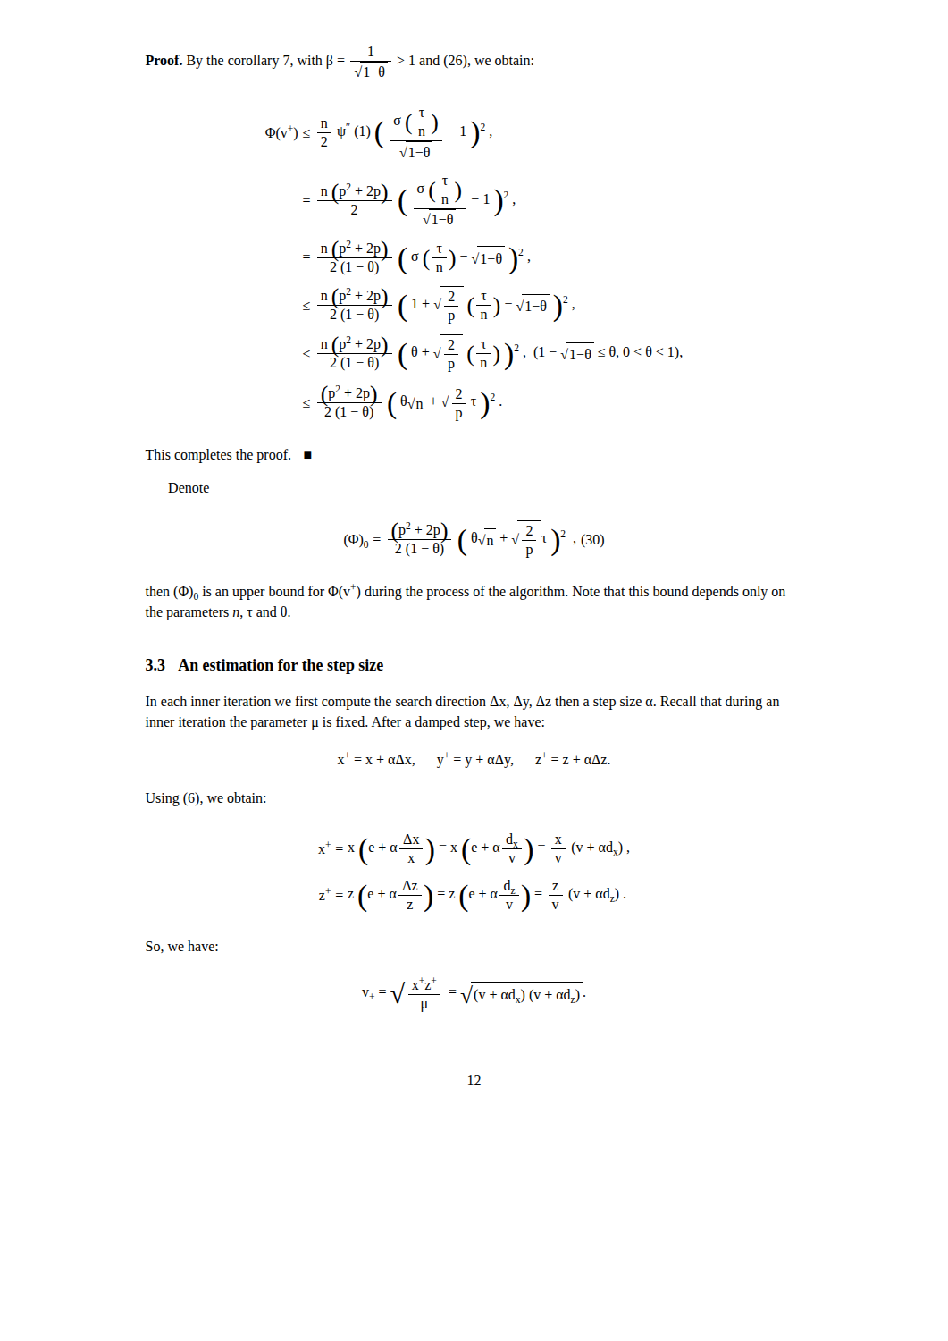Proof. By the corollary 7, with β = 1√1−θ > 1 and (26), we obtain:
| Φ(v + ) | ≤ | n 2 ψ ′′ (1) ( σ ( τ n ) √ 1−θ − 1 ) 2 , |
| | = | n ( p 2 + 2p ) 2 ( σ ( τ n ) √ 1−θ − 1 ) 2 , |
| | = | n ( p 2 + 2p ) 2 (1 − θ) ( σ ( τ n ) − √ 1−θ ) 2 , |
| | ≤ | n ( p 2 + 2p ) 2 (1 − θ) ( 1 + √ 2 p ( τ n ) − √ 1−θ ) 2 , |
| | ≤ | n ( p 2 + 2p ) 2 (1 − θ) ( θ + √ 2 p ( τ n ) ) 2 , (1 − √ 1−θ ≤ θ, 0 < θ < 1), |
| | ≤ | ( p 2 + 2p ) 2 (1 − θ) ( θ √ n + √ 2 p τ ) 2 . |
This completes the proof. ■
Denote
| (Φ) 0 | = | ( p 2 + 2p ) 2 (1 − θ) ( θ √ n + √ 2 p τ ) 2 , | (30) |
then (Φ)0 is an upper bound for Φ(v+) during the process of the algorithm. Note that this bound depends only on the parameters n, τ and θ.
3.3 An estimation for the step size
In each inner iteration we first compute the search direction Δx, Δy, Δz then a step size α. Recall that during an inner iteration the parameter μ is fixed. After a damped step, we have:
x+ = x + αΔx, y+ = y + αΔy, z+ = z + αΔz.
Using (6), we obtain:
| x + | = | x ( e + α Δx x ) = x ( e + α d x v ) = x v (v + αd x ) , |
| z + | = | z ( e + α Δz z ) = z ( e + α d z v ) = z v (v + αd z ) . |
So, we have:
v+ = √x+z+μ = √(v + αdx) (v + αdz).
12